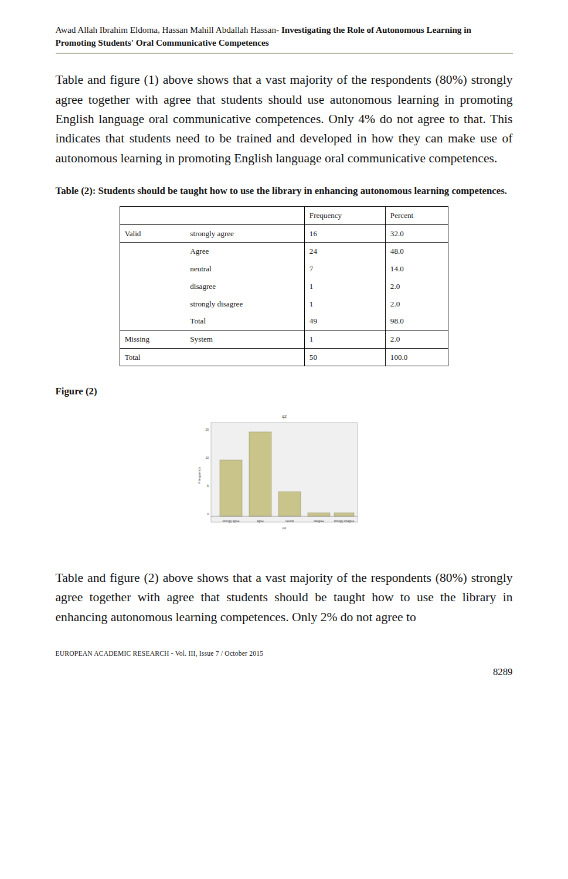Awad Allah Ibrahim Eldoma, Hassan Mahill Abdallah Hassan- Investigating the Role of Autonomous Learning in Promoting Students' Oral Communicative Competences
Table and figure (1) above shows that a vast majority of the respondents (80%) strongly agree together with agree that students should use autonomous learning in promoting English language oral communicative competences. Only 4% do not agree to that. This indicates that students need to be trained and developed in how they can make use of autonomous learning in promoting English language oral communicative competences.
Table (2): Students should be taught how to use the library in enhancing autonomous learning competences.
| | | Frequency | Percent |
| Valid | strongly agree | 16 | 32.0 |
| | Agree | 24 | 48.0 |
| | neutral | 7 | 14.0 |
| | disagree | 1 | 2.0 |
| | strongly disagree | 1 | 2.0 |
| | Total | 49 | 98.0 |
| Missing | System | 1 | 2.0 |
| Total | 50 | 100.0 |
Figure (2)
q2 Frequency 0 5 10 20 strongly agree agree neutral disagree strongly disagree q2
Table and figure (2) above shows that a vast majority of the respondents (80%) strongly agree together with agree that students should be taught how to use the library in enhancing autonomous learning competences. Only 2% do not agree to
EUROPEAN ACADEMIC RESEARCH - Vol. III, Issue 7 / October 2015
8289